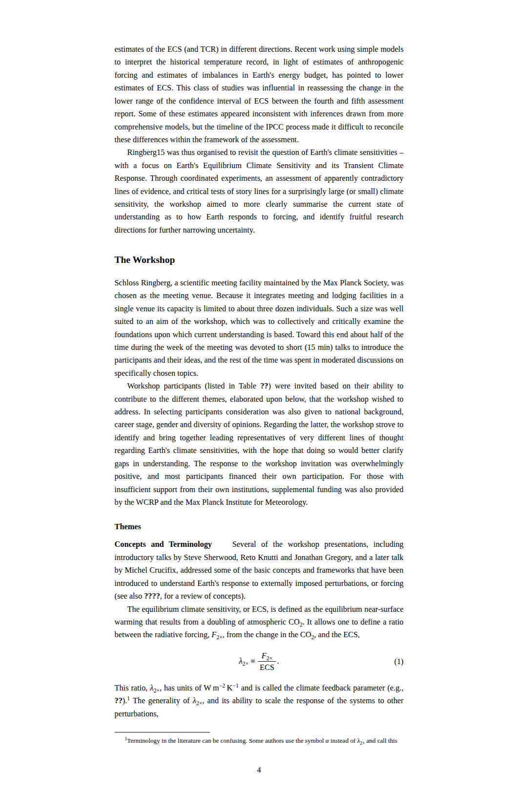estimates of the ECS (and TCR) in different directions. Recent work using simple models to interpret the historical temperature record, in light of estimates of anthropogenic forcing and estimates of imbalances in Earth's energy budget, has pointed to lower estimates of ECS. This class of studies was influential in reassessing the change in the lower range of the confidence interval of ECS between the fourth and fifth assessment report. Some of these estimates appeared inconsistent with inferences drawn from more comprehensive models, but the timeline of the IPCC process made it difficult to reconcile these differences within the framework of the assessment.
Ringberg15 was thus organised to revisit the question of Earth's climate sensitivities – with a focus on Earth's Equilibrium Climate Sensitivity and its Transient Climate Response. Through coordinated experiments, an assessment of apparently contradictory lines of evidence, and critical tests of story lines for a surprisingly large (or small) climate sensitivity, the workshop aimed to more clearly summarise the current state of understanding as to how Earth responds to forcing, and identify fruitful research directions for further narrowing uncertainty.
The Workshop
Schloss Ringberg, a scientific meeting facility maintained by the Max Planck Society, was chosen as the meeting venue. Because it integrates meeting and lodging facilities in a single venue its capacity is limited to about three dozen individuals. Such a size was well suited to an aim of the workshop, which was to collectively and critically examine the foundations upon which current understanding is based. Toward this end about half of the time during the week of the meeting was devoted to short (15 min) talks to introduce the participants and their ideas, and the rest of the time was spent in moderated discussions on specifically chosen topics.
Workshop participants (listed in Table ??) were invited based on their ability to contribute to the different themes, elaborated upon below, that the workshop wished to address. In selecting participants consideration was also given to national background, career stage, gender and diversity of opinions. Regarding the latter, the workshop strove to identify and bring together leading representatives of very different lines of thought regarding Earth's climate sensitivities, with the hope that doing so would better clarify gaps in understanding. The response to the workshop invitation was overwhelmingly positive, and most participants financed their own participation. For those with insufficient support from their own institutions, supplemental funding was also provided by the WCRP and the Max Planck Institute for Meteorology.
Themes
Concepts and Terminology Several of the workshop presentations, including introductory talks by Steve Sherwood, Reto Knutti and Jonathan Gregory, and a later talk by Michel Crucifix, addressed some of the basic concepts and frameworks that have been introduced to understand Earth's response to externally imposed perturbations, or forcing (see also ????, for a review of concepts).
The equilibrium climate sensitivity, or ECS, is defined as the equilibrium near-surface warming that results from a doubling of atmospheric CO2. It allows one to define a ratio between the radiative forcing, F2×, from the change in the CO2, and the ECS,
λ2× ≡ F2×ECS. (1)
This ratio, λ2×, has units of W m−2 K−1 and is called the climate feedback parameter (e.g., ??).1 The generality of λ2×, and its ability to scale the response of the systems to other perturbations,
1Terminology in the literature can be confusing. Some authors use the symbol α instead of λ2× and call this
4